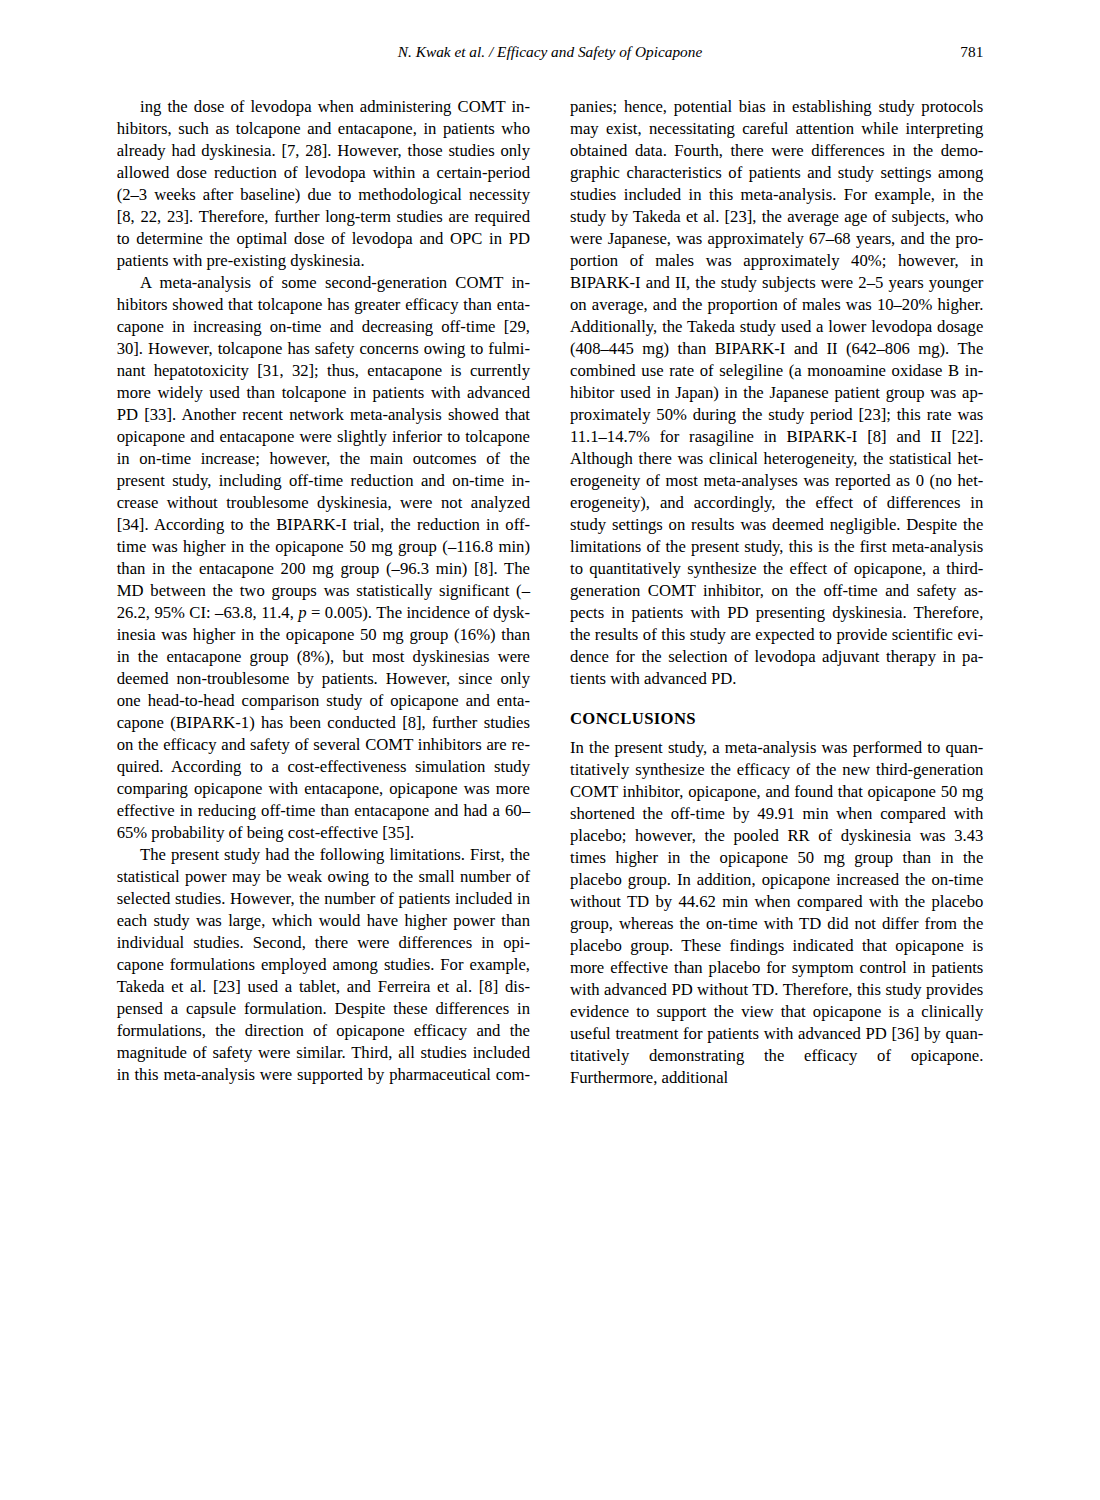N. Kwak et al. / Efficacy and Safety of Opicapone 781
ing the dose of levodopa when administering COMT inhibitors, such as tolcapone and entacapone, in patients who already had dyskinesia. [7, 28]. However, those studies only allowed dose reduction of levodopa within a certain-period (2–3 weeks after baseline) due to methodological necessity [8, 22, 23]. Therefore, further long-term studies are required to determine the optimal dose of levodopa and OPC in PD patients with pre-existing dyskinesia.
A meta-analysis of some second-generation COMT inhibitors showed that tolcapone has greater efficacy than entacapone in increasing on-time and decreasing off-time [29, 30]. However, tolcapone has safety concerns owing to fulminant hepatotoxicity [31, 32]; thus, entacapone is currently more widely used than tolcapone in patients with advanced PD [33]. Another recent network meta-analysis showed that opicapone and entacapone were slightly inferior to tolcapone in on-time increase; however, the main outcomes of the present study, including off-time reduction and on-time increase without troublesome dyskinesia, were not analyzed [34]. According to the BIPARK-I trial, the reduction in off-time was higher in the opicapone 50 mg group (–116.8 min) than in the entacapone 200 mg group (–96.3 min) [8]. The MD between the two groups was statistically significant (–26.2, 95% CI: –63.8, 11.4, p = 0.005). The incidence of dyskinesia was higher in the opicapone 50 mg group (16%) than in the entacapone group (8%), but most dyskinesias were deemed non-troublesome by patients. However, since only one head-to-head comparison study of opicapone and entacapone (BIPARK-1) has been conducted [8], further studies on the efficacy and safety of several COMT inhibitors are required. According to a cost-effectiveness simulation study comparing opicapone with entacapone, opicapone was more effective in reducing off-time than entacapone and had a 60–65% probability of being cost-effective [35].
The present study had the following limitations. First, the statistical power may be weak owing to the small number of selected studies. However, the number of patients included in each study was large, which would have higher power than individual studies. Second, there were differences in opicapone formulations employed among studies. For example, Takeda et al. [23] used a tablet, and Ferreira et al. [8] dispensed a capsule formulation. Despite these differences in formulations, the direction of opicapone efficacy and the magnitude of safety were similar. Third, all studies included in this meta-analysis were supported by pharmaceutical companies; hence, potential bias in establishing study protocols may exist, necessitating careful attention while interpreting obtained data. Fourth, there were differences in the demographic characteristics of patients and study settings among studies included in this meta-analysis. For example, in the study by Takeda et al. [23], the average age of subjects, who were Japanese, was approximately 67–68 years, and the proportion of males was approximately 40%; however, in BIPARK-I and II, the study subjects were 2–5 years younger on average, and the proportion of males was 10–20% higher. Additionally, the Takeda study used a lower levodopa dosage (408–445 mg) than BIPARK-I and II (642–806 mg). The combined use rate of selegiline (a monoamine oxidase B inhibitor used in Japan) in the Japanese patient group was approximately 50% during the study period [23]; this rate was 11.1–14.7% for rasagiline in BIPARK-I [8] and II [22]. Although there was clinical heterogeneity, the statistical heterogeneity of most meta-analyses was reported as 0 (no heterogeneity), and accordingly, the effect of differences in study settings on results was deemed negligible. Despite the limitations of the present study, this is the first meta-analysis to quantitatively synthesize the effect of opicapone, a third-generation COMT inhibitor, on the off-time and safety aspects in patients with PD presenting dyskinesia. Therefore, the results of this study are expected to provide scientific evidence for the selection of levodopa adjuvant therapy in patients with advanced PD.
CONCLUSIONS
In the present study, a meta-analysis was performed to quantitatively synthesize the efficacy of the new third-generation COMT inhibitor, opicapone, and found that opicapone 50 mg shortened the off-time by 49.91 min when compared with placebo; however, the pooled RR of dyskinesia was 3.43 times higher in the opicapone 50 mg group than in the placebo group. In addition, opicapone increased the on-time without TD by 44.62 min when compared with the placebo group, whereas the on-time with TD did not differ from the placebo group. These findings indicated that opicapone is more effective than placebo for symptom control in patients with advanced PD without TD. Therefore, this study provides evidence to support the view that opicapone is a clinically useful treatment for patients with advanced PD [36] by quantitatively demonstrating the efficacy of opicapone. Furthermore, additional